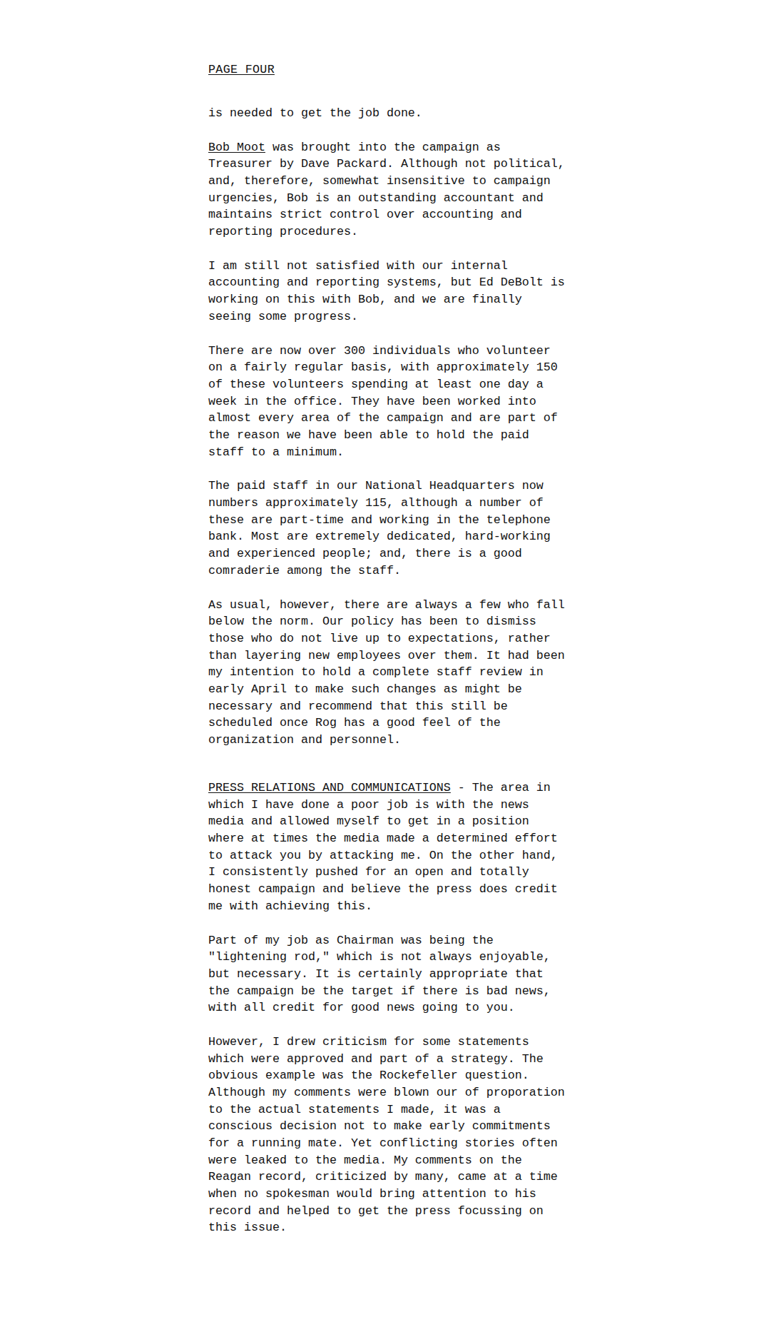PAGE FOUR
is needed to get the job done.
Bob Moot was brought into the campaign as Treasurer by Dave Packard. Although not political, and, therefore, somewhat insensitive to campaign urgencies, Bob is an outstanding accountant and maintains strict control over accounting and reporting procedures.
I am still not satisfied with our internal accounting and reporting systems, but Ed DeBolt is working on this with Bob, and we are finally seeing some progress.
There are now over 300 individuals who volunteer on a fairly regular basis, with approximately 150 of these volunteers spending at least one day a week in the office. They have been worked into almost every area of the campaign and are part of the reason we have been able to hold the paid staff to a minimum.
The paid staff in our National Headquarters now numbers approximately 115, although a number of these are part-time and working in the telephone bank. Most are extremely dedicated, hard-working and experienced people; and, there is a good comraderie among the staff.
As usual, however, there are always a few who fall below the norm. Our policy has been to dismiss those who do not live up to expectations, rather than layering new employees over them. It had been my intention to hold a complete staff review in early April to make such changes as might be necessary and recommend that this still be scheduled once Rog has a good feel of the organization and personnel.
PRESS RELATIONS AND COMMUNICATIONS - The area in which I have done a poor job is with the news media and allowed myself to get in a position where at times the media made a determined effort to attack you by attacking me. On the other hand, I consistently pushed for an open and totally honest campaign and believe the press does credit me with achieving this.
Part of my job as Chairman was being the "lightening rod," which is not always enjoyable, but necessary. It is certainly appropriate that the campaign be the target if there is bad news, with all credit for good news going to you.
However, I drew criticism for some statements which were approved and part of a strategy. The obvious example was the Rockefeller question. Although my comments were blown our of proporation to the actual statements I made, it was a conscious decision not to make early commitments for a running mate. Yet conflicting stories often were leaked to the media. My comments on the Reagan record, criticized by many, came at a time when no spokesman would bring attention to his record and helped to get the press focussing on this issue.